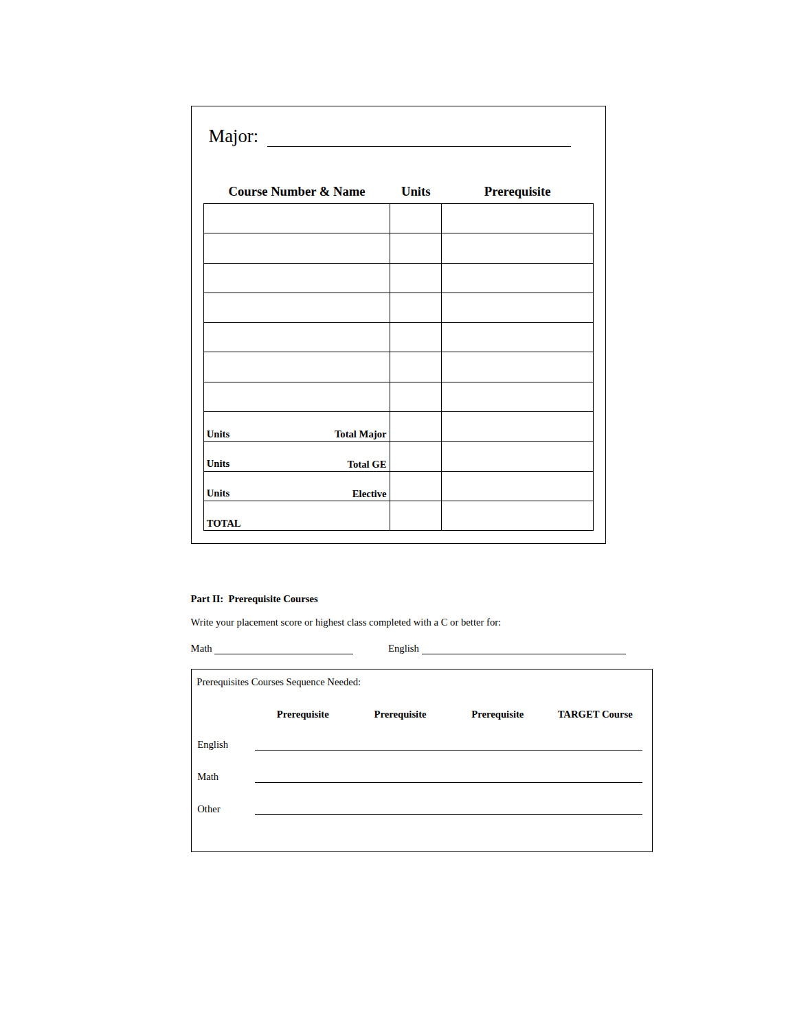Major:
| Course Number & Name | Units | Prerequisite |
| --- | --- | --- |
| Total Major Units | | |
| Total GE Units | | |
| Elective Units | | |
| TOTAL | | |
Part II: Prerequisite Courses
Write your placement score or highest class completed with a C or better for:
Math English
Prerequisites Courses Sequence Needed:
| | Prerequisite | Prerequisite | Prerequisite | TARGET Course |
| --- | --- | --- | --- | --- |
| English | | | | |
| Math | | | | |
| Other | | | | |